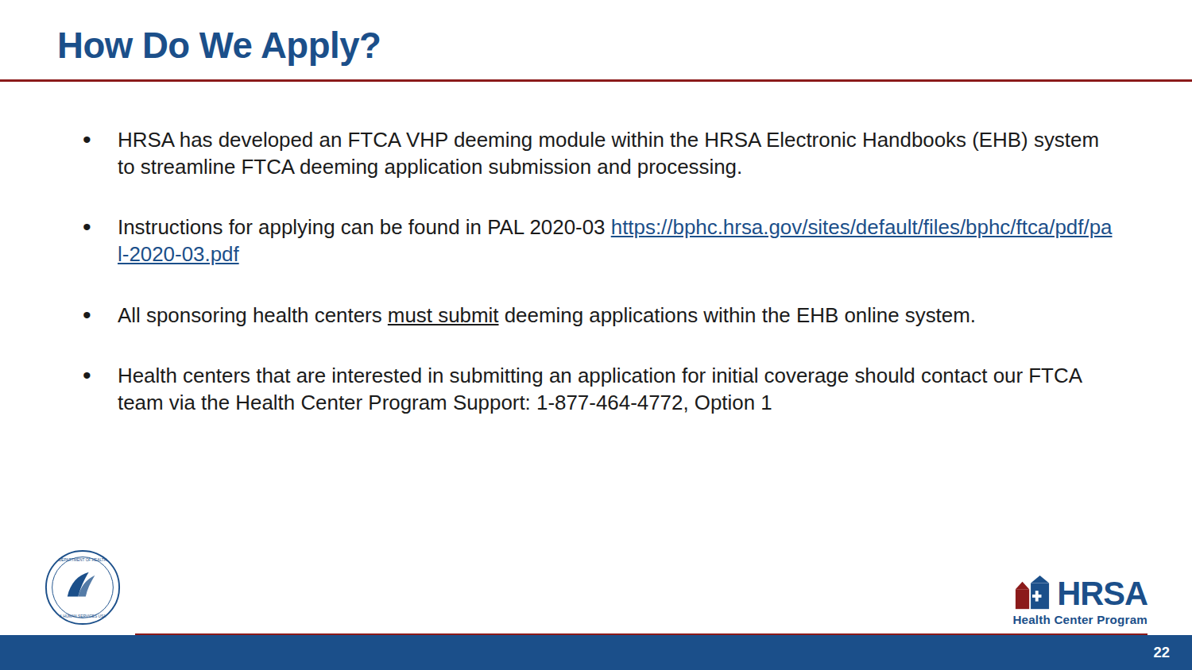How Do We Apply?
HRSA has developed an FTCA VHP deeming module within the HRSA Electronic Handbooks (EHB) system to streamline FTCA deeming application submission and processing.
Instructions for applying can be found in PAL 2020-03 https://bphc.hrsa.gov/sites/default/files/bphc/ftca/pdf/pal-2020-03.pdf
All sponsoring health centers must submit deeming applications within the EHB online system.
Health centers that are interested in submitting an application for initial coverage should contact our FTCA team via the Health Center Program Support: 1-877-464-4772, Option 1
DEPARTMENT OF HEALTH & HUMAN SERVICES USA
HRSA
Health Center Program
22